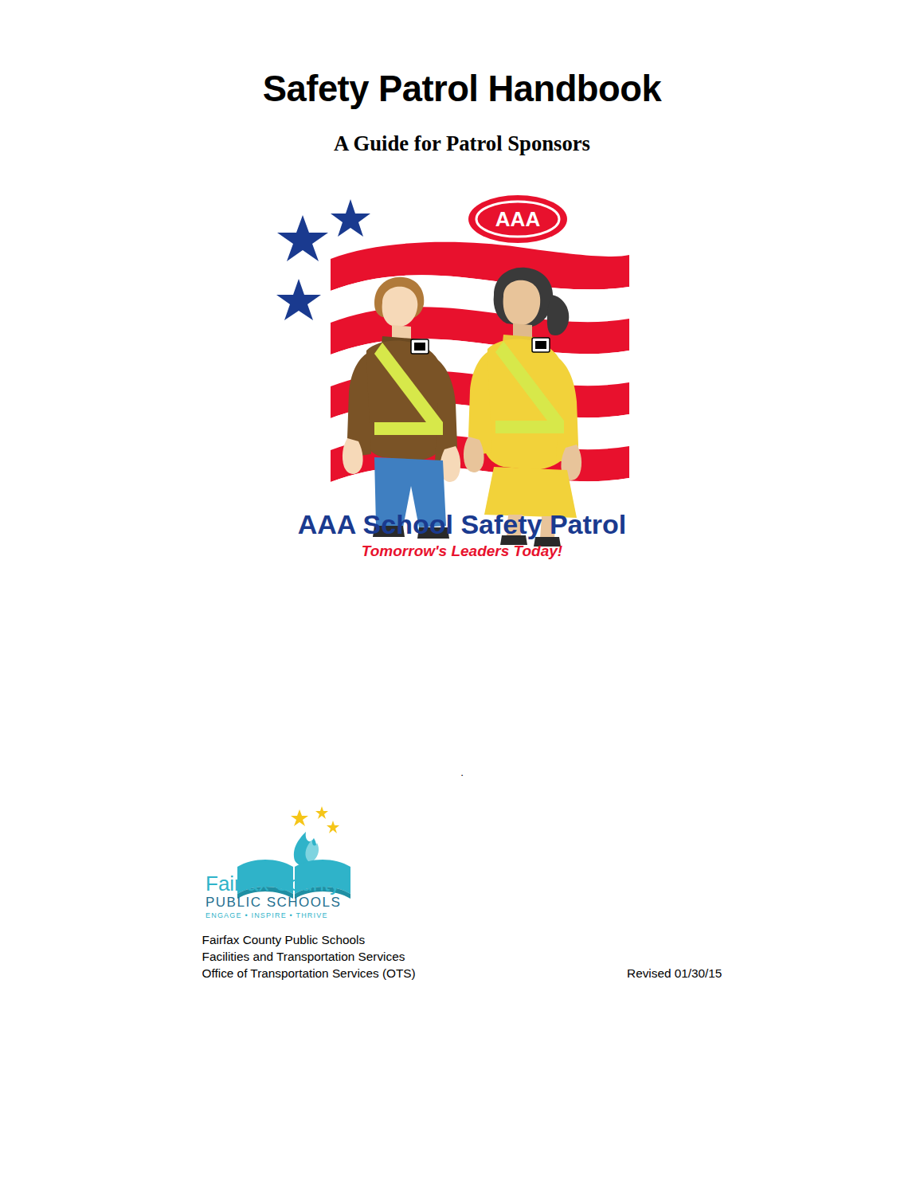Safety Patrol Handbook
A Guide for Patrol Sponsors
AAA AAA School Safety Patrol Tomorrow's Leaders Today!
.
Fairfax County PUBLIC SCHOOLS ENGAGE • INSPIRE • THRIVE
Fairfax County Public Schools Facilities and Transportation Services
Office of Transportation Services (OTS) Revised 01/30/15